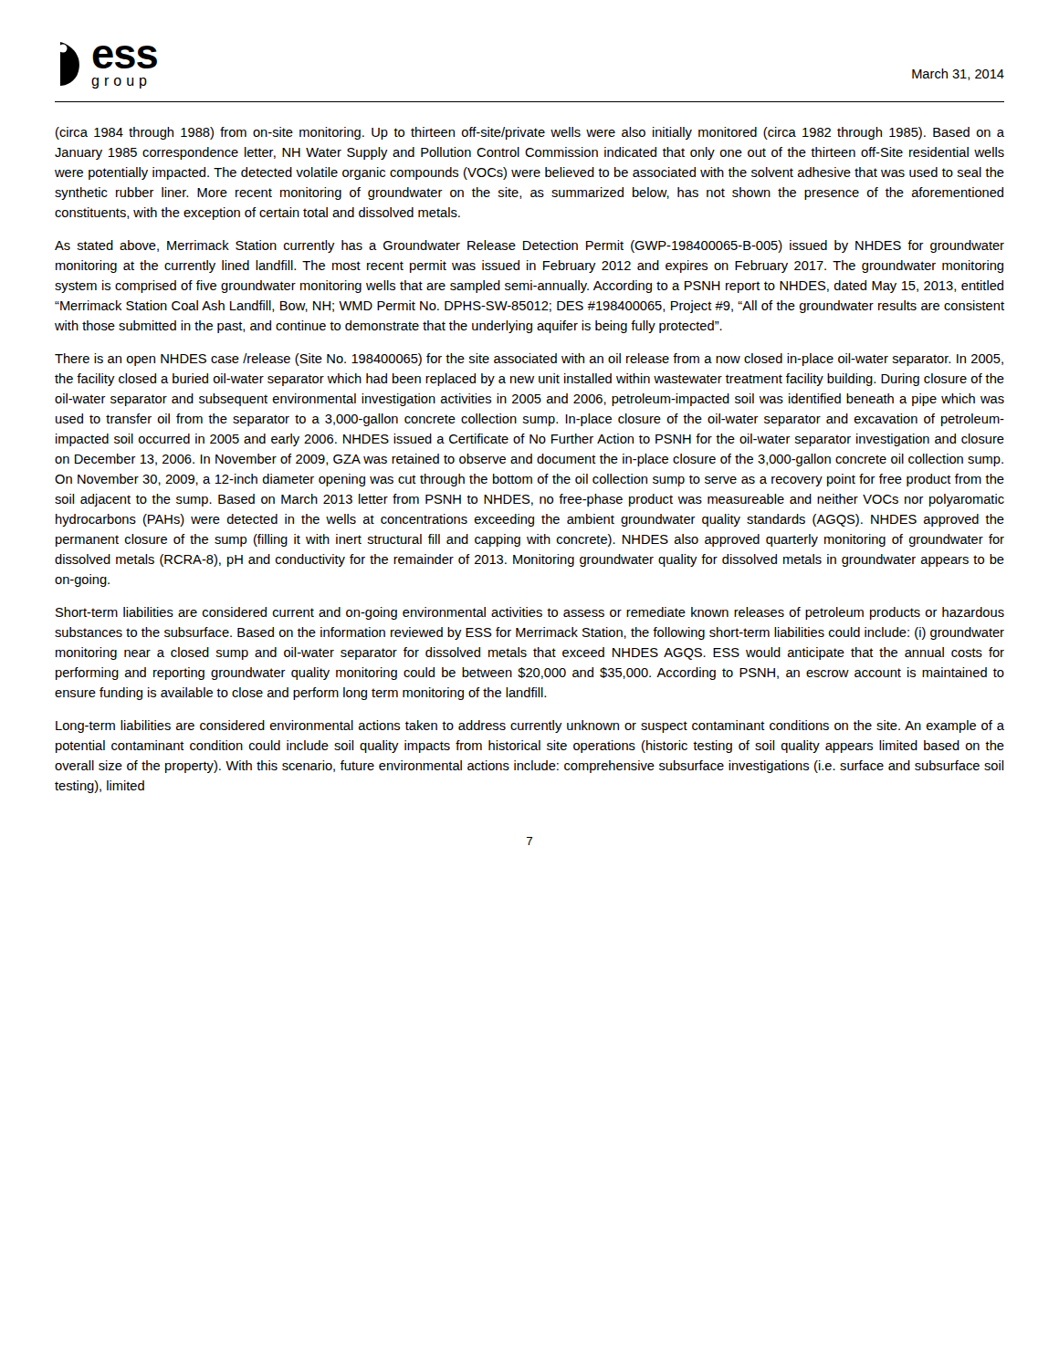ess
group
March 31, 2014
(circa 1984 through 1988) from on-site monitoring. Up to thirteen off-site/private wells were also initially monitored (circa 1982 through 1985). Based on a January 1985 correspondence letter, NH Water Supply and Pollution Control Commission indicated that only one out of the thirteen off-Site residential wells were potentially impacted. The detected volatile organic compounds (VOCs) were believed to be associated with the solvent adhesive that was used to seal the synthetic rubber liner. More recent monitoring of groundwater on the site, as summarized below, has not shown the presence of the aforementioned constituents, with the exception of certain total and dissolved metals.
As stated above, Merrimack Station currently has a Groundwater Release Detection Permit (GWP-198400065-B-005) issued by NHDES for groundwater monitoring at the currently lined landfill. The most recent permit was issued in February 2012 and expires on February 2017. The groundwater monitoring system is comprised of five groundwater monitoring wells that are sampled semi-annually. According to a PSNH report to NHDES, dated May 15, 2013, entitled “Merrimack Station Coal Ash Landfill, Bow, NH; WMD Permit No. DPHS-SW-85012; DES #198400065, Project #9, “All of the groundwater results are consistent with those submitted in the past, and continue to demonstrate that the underlying aquifer is being fully protected”.
There is an open NHDES case /release (Site No. 198400065) for the site associated with an oil release from a now closed in-place oil-water separator. In 2005, the facility closed a buried oil-water separator which had been replaced by a new unit installed within wastewater treatment facility building. During closure of the oil-water separator and subsequent environmental investigation activities in 2005 and 2006, petroleum-impacted soil was identified beneath a pipe which was used to transfer oil from the separator to a 3,000-gallon concrete collection sump. In-place closure of the oil-water separator and excavation of petroleum-impacted soil occurred in 2005 and early 2006. NHDES issued a Certificate of No Further Action to PSNH for the oil-water separator investigation and closure on December 13, 2006. In November of 2009, GZA was retained to observe and document the in-place closure of the 3,000-gallon concrete oil collection sump. On November 30, 2009, a 12-inch diameter opening was cut through the bottom of the oil collection sump to serve as a recovery point for free product from the soil adjacent to the sump. Based on March 2013 letter from PSNH to NHDES, no free-phase product was measureable and neither VOCs nor polyaromatic hydrocarbons (PAHs) were detected in the wells at concentrations exceeding the ambient groundwater quality standards (AGQS). NHDES approved the permanent closure of the sump (filling it with inert structural fill and capping with concrete). NHDES also approved quarterly monitoring of groundwater for dissolved metals (RCRA-8), pH and conductivity for the remainder of 2013. Monitoring groundwater quality for dissolved metals in groundwater appears to be on-going.
Short-term liabilities are considered current and on-going environmental activities to assess or remediate known releases of petroleum products or hazardous substances to the subsurface. Based on the information reviewed by ESS for Merrimack Station, the following short-term liabilities could include: (i) groundwater monitoring near a closed sump and oil-water separator for dissolved metals that exceed NHDES AGQS. ESS would anticipate that the annual costs for performing and reporting groundwater quality monitoring could be between $20,000 and $35,000. According to PSNH, an escrow account is maintained to ensure funding is available to close and perform long term monitoring of the landfill.
Long-term liabilities are considered environmental actions taken to address currently unknown or suspect contaminant conditions on the site. An example of a potential contaminant condition could include soil quality impacts from historical site operations (historic testing of soil quality appears limited based on the overall size of the property). With this scenario, future environmental actions include: comprehensive subsurface investigations (i.e. surface and subsurface soil testing), limited
7